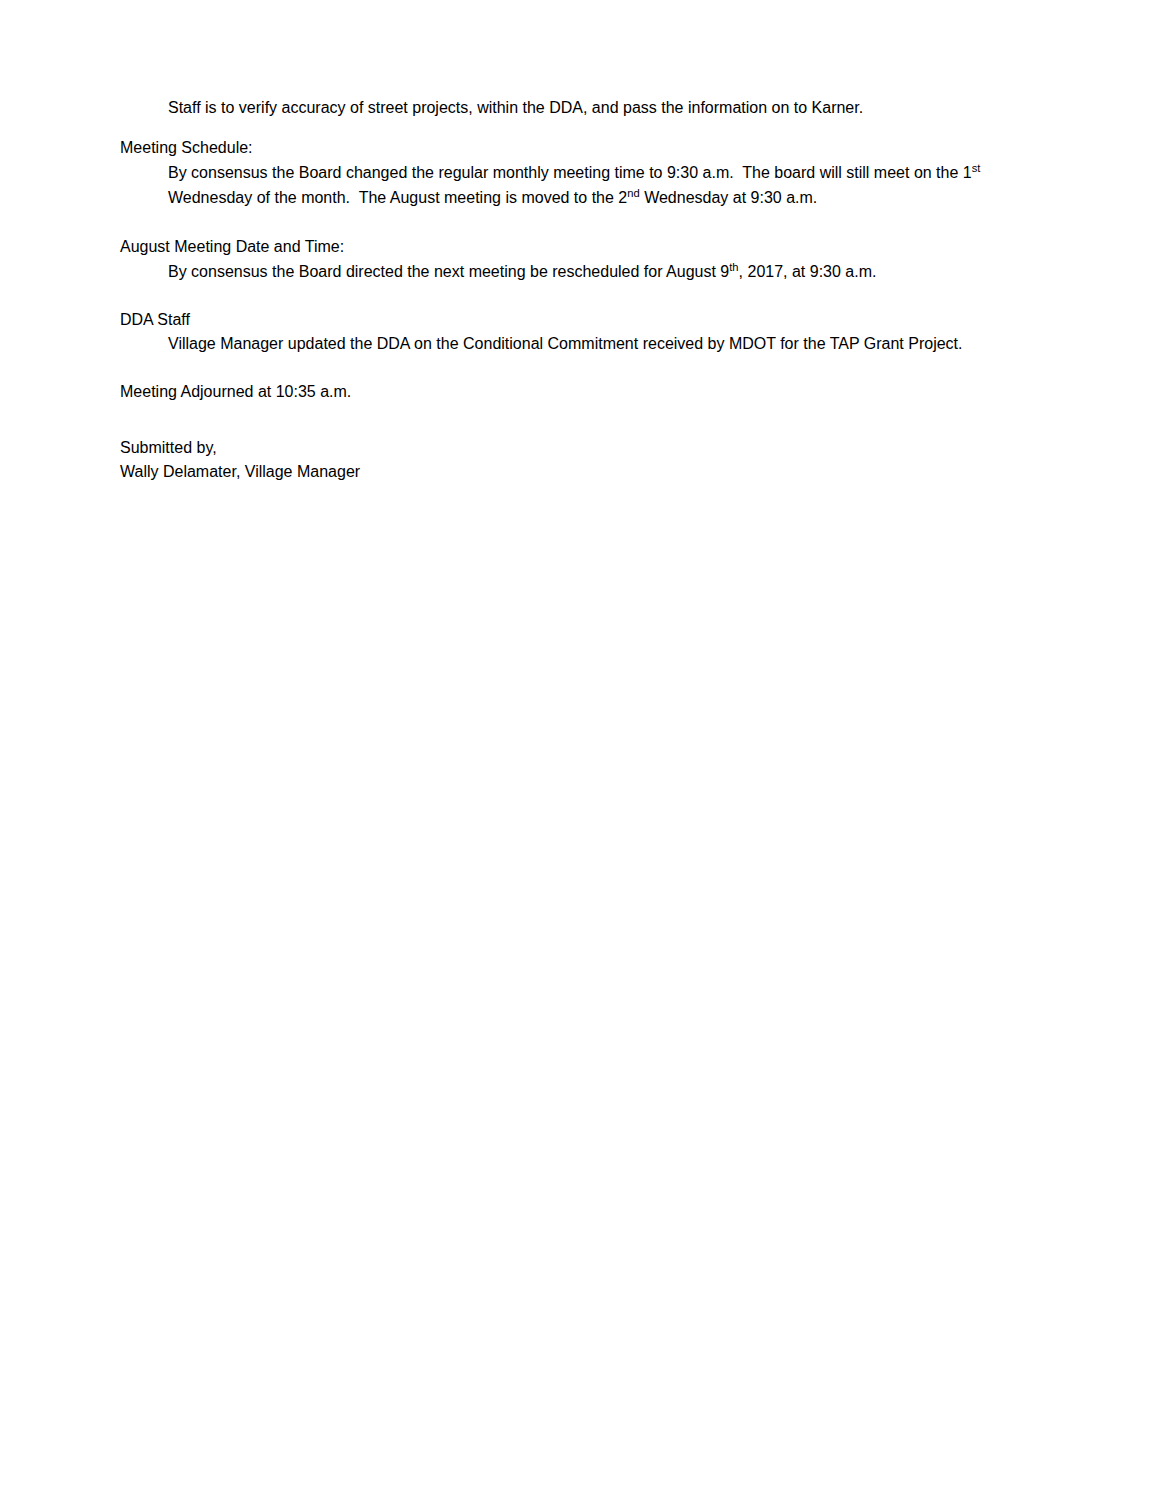Staff is to verify accuracy of street projects, within the DDA, and pass the information on to Karner.
Meeting Schedule:
By consensus the Board changed the regular monthly meeting time to 9:30 a.m. The board will still meet on the 1st Wednesday of the month. The August meeting is moved to the 2nd Wednesday at 9:30 a.m.
August Meeting Date and Time:
By consensus the Board directed the next meeting be rescheduled for August 9th, 2017, at 9:30 a.m.
DDA Staff
Village Manager updated the DDA on the Conditional Commitment received by MDOT for the TAP Grant Project.
Meeting Adjourned at 10:35 a.m.
Submitted by,
Wally Delamater, Village Manager